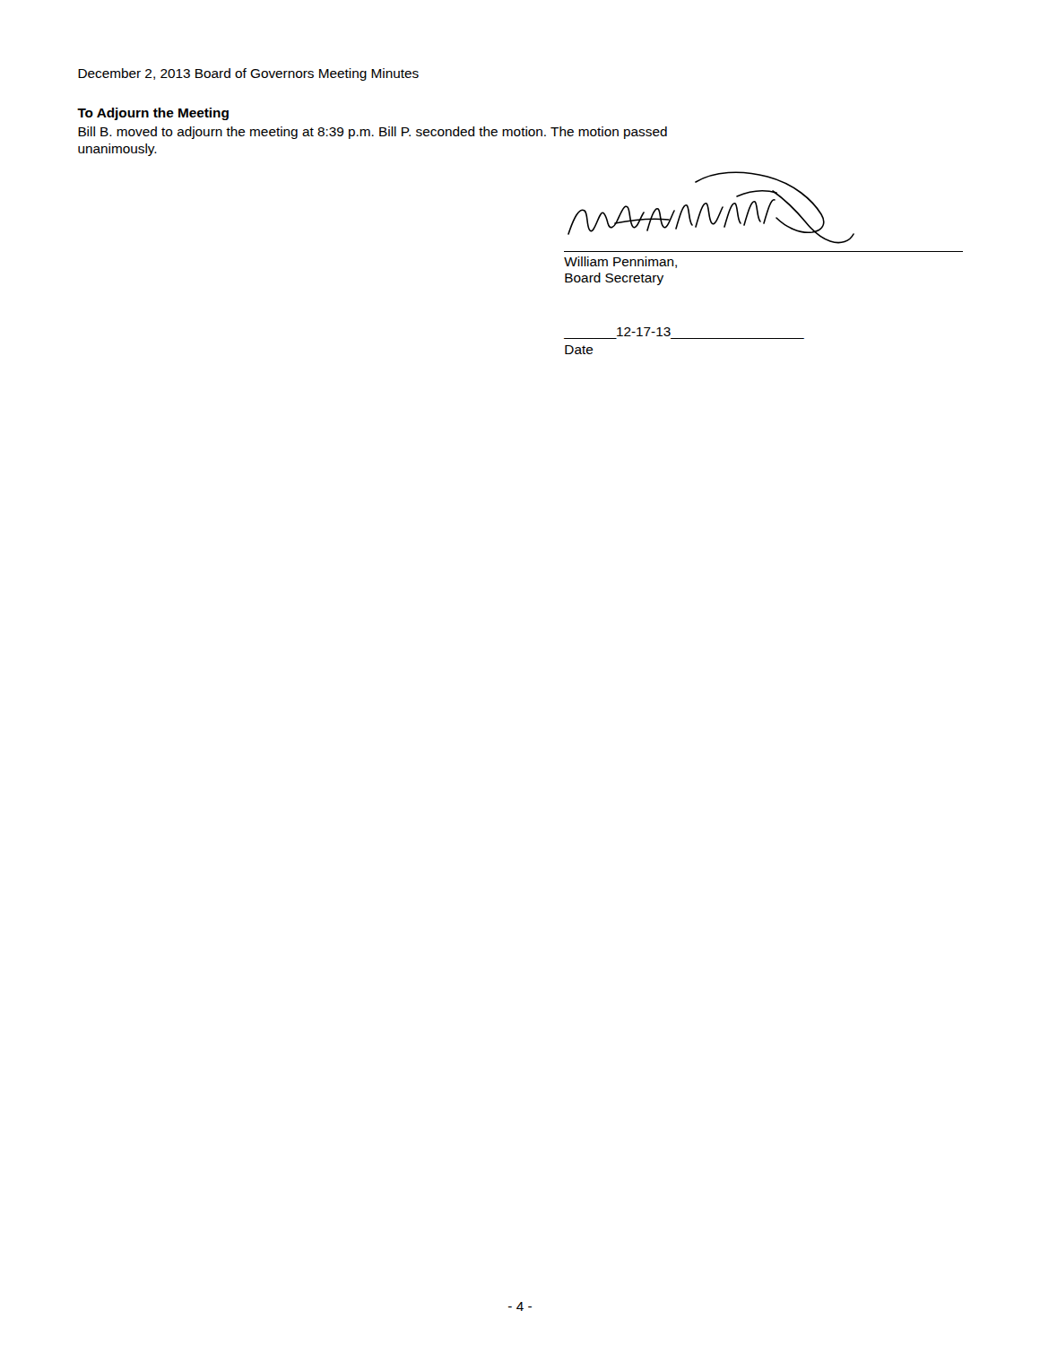December 2, 2013 Board of Governors Meeting Minutes
To Adjourn the Meeting
Bill B. moved to adjourn the meeting at 8:39 p.m. Bill P. seconded the motion. The motion passed unanimously.
William Penniman,
Board Secretary
_______12-17-13__________________
Date
- 4 -